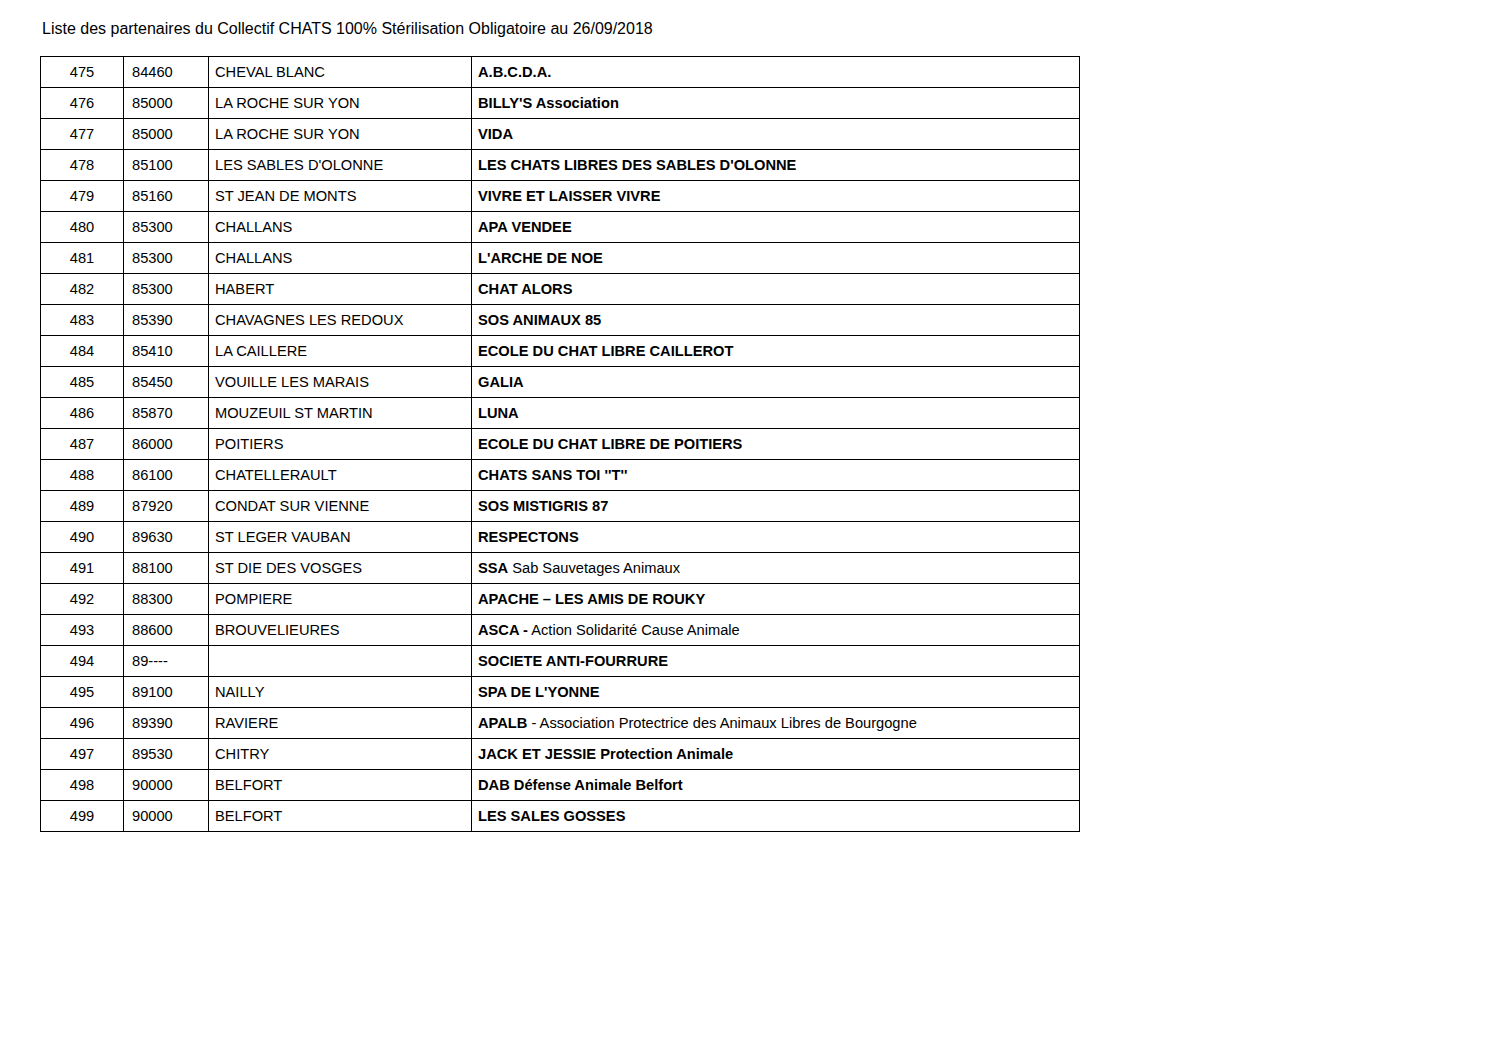Liste des partenaires du Collectif CHATS 100% Stérilisation Obligatoire au 26/09/2018
| 475 | 84460 | CHEVAL BLANC | A.B.C.D.A. |
| 476 | 85000 | LA ROCHE SUR YON | BILLY'S Association |
| 477 | 85000 | LA ROCHE SUR YON | VIDA |
| 478 | 85100 | LES SABLES D'OLONNE | LES CHATS LIBRES DES SABLES D'OLONNE |
| 479 | 85160 | ST JEAN DE MONTS | VIVRE ET LAISSER VIVRE |
| 480 | 85300 | CHALLANS | APA VENDEE |
| 481 | 85300 | CHALLANS | L'ARCHE DE NOE |
| 482 | 85300 | HABERT | CHAT ALORS |
| 483 | 85390 | CHAVAGNES LES REDOUX | SOS ANIMAUX 85 |
| 484 | 85410 | LA CAILLERE | ECOLE DU CHAT LIBRE CAILLEROT |
| 485 | 85450 | VOUILLE LES MARAIS | GALIA |
| 486 | 85870 | MOUZEUIL ST MARTIN | LUNA |
| 487 | 86000 | POITIERS | ECOLE DU CHAT LIBRE DE POITIERS |
| 488 | 86100 | CHATELLERAULT | CHATS SANS TOI ''T'' |
| 489 | 87920 | CONDAT SUR VIENNE | SOS MISTIGRIS 87 |
| 490 | 89630 | ST LEGER VAUBAN | RESPECTONS |
| 491 | 88100 | ST DIE DES VOSGES | SSA Sab Sauvetages Animaux |
| 492 | 88300 | POMPIERE | APACHE – LES AMIS DE ROUKY |
| 493 | 88600 | BROUVELIEURES | ASCA - Action Solidarité Cause Animale |
| 494 | 89---- | | SOCIETE ANTI-FOURRURE |
| 495 | 89100 | NAILLY | SPA DE L'YONNE |
| 496 | 89390 | RAVIERE | APALB - Association Protectrice des Animaux Libres de Bourgogne |
| 497 | 89530 | CHITRY | JACK ET JESSIE Protection Animale |
| 498 | 90000 | BELFORT | DAB Défense Animale Belfort |
| 499 | 90000 | BELFORT | LES SALES GOSSES |